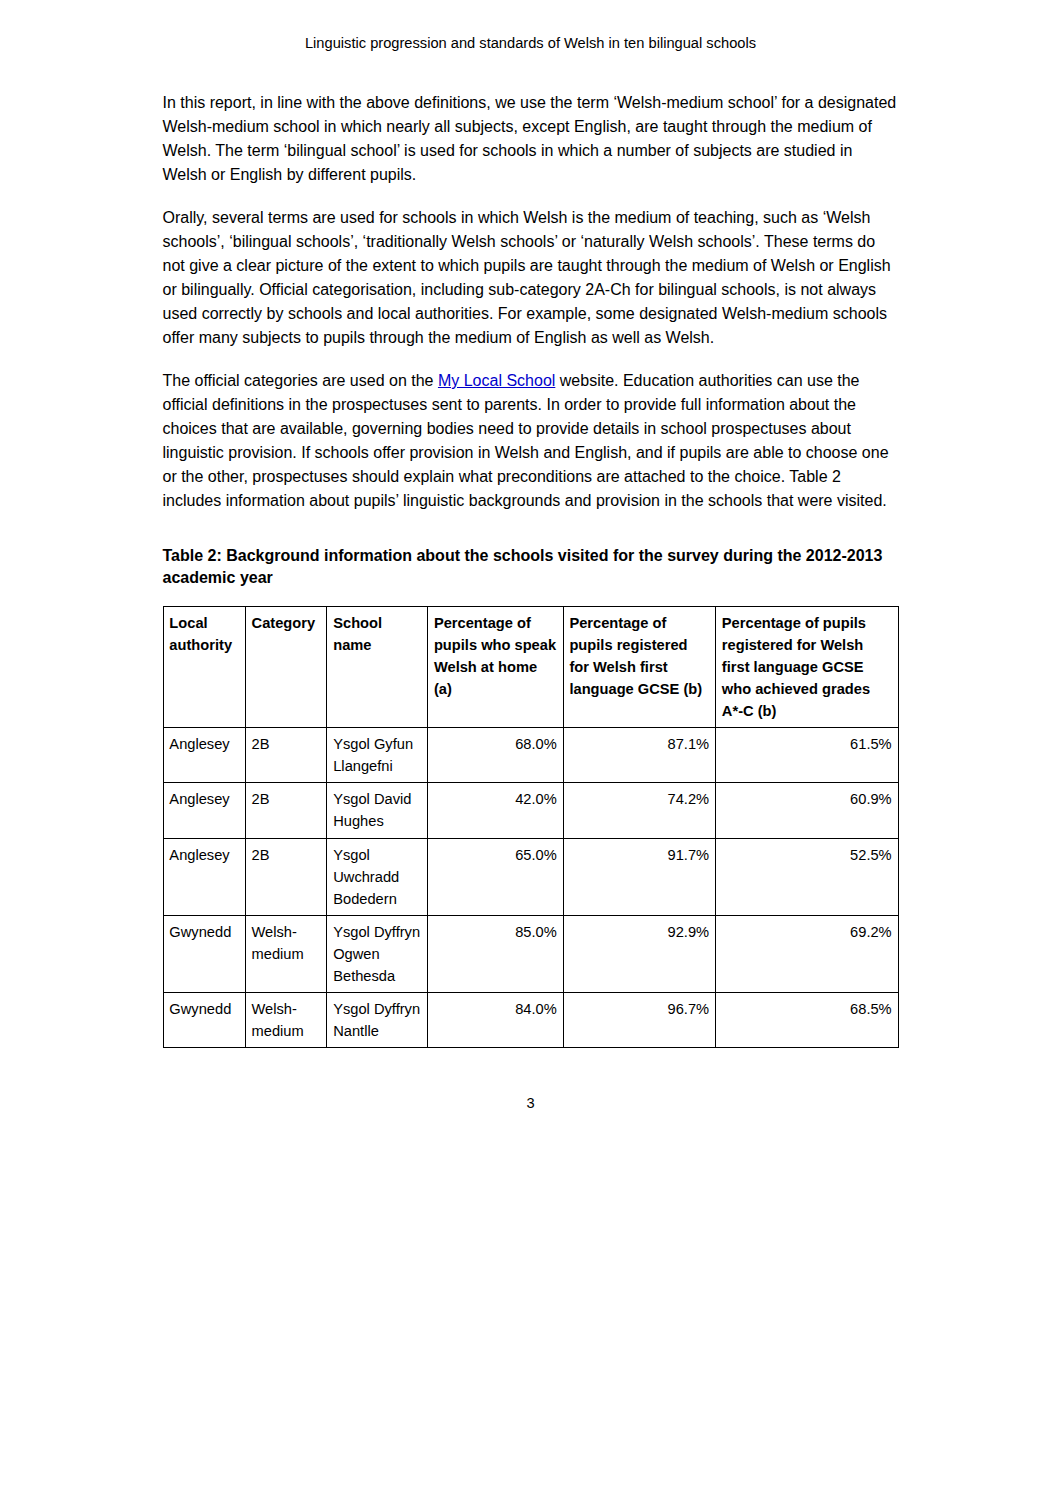Linguistic progression and standards of Welsh in ten bilingual schools
In this report, in line with the above definitions, we use the term ‘Welsh-medium school’ for a designated Welsh-medium school in which nearly all subjects, except English, are taught through the medium of Welsh. The term ‘bilingual school’ is used for schools in which a number of subjects are studied in Welsh or English by different pupils.
Orally, several terms are used for schools in which Welsh is the medium of teaching, such as ‘Welsh schools’, ‘bilingual schools’, ‘traditionally Welsh schools’ or ‘naturally Welsh schools’. These terms do not give a clear picture of the extent to which pupils are taught through the medium of Welsh or English or bilingually. Official categorisation, including sub-category 2A-Ch for bilingual schools, is not always used correctly by schools and local authorities. For example, some designated Welsh-medium schools offer many subjects to pupils through the medium of English as well as Welsh.
The official categories are used on the My Local School website. Education authorities can use the official definitions in the prospectuses sent to parents. In order to provide full information about the choices that are available, governing bodies need to provide details in school prospectuses about linguistic provision. If schools offer provision in Welsh and English, and if pupils are able to choose one or the other, prospectuses should explain what preconditions are attached to the choice. Table 2 includes information about pupils’ linguistic backgrounds and provision in the schools that were visited.
Table 2: Background information about the schools visited for the survey during the 2012-2013 academic year
| Local authority | Category | School name | Percentage of pupils who speak Welsh at home (a) | Percentage of pupils registered for Welsh first language GCSE (b) | Percentage of pupils registered for Welsh first language GCSE who achieved grades A*-C (b) |
| --- | --- | --- | --- | --- | --- |
| Anglesey | 2B | Ysgol Gyfun Llangefni | 68.0% | 87.1% | 61.5% |
| Anglesey | 2B | Ysgol David Hughes | 42.0% | 74.2% | 60.9% |
| Anglesey | 2B | Ysgol Uwchradd Bodedern | 65.0% | 91.7% | 52.5% |
| Gwynedd | Welsh-medium | Ysgol Dyffryn Ogwen Bethesda | 85.0% | 92.9% | 69.2% |
| Gwynedd | Welsh-medium | Ysgol Dyffryn Nantlle | 84.0% | 96.7% | 68.5% |
3